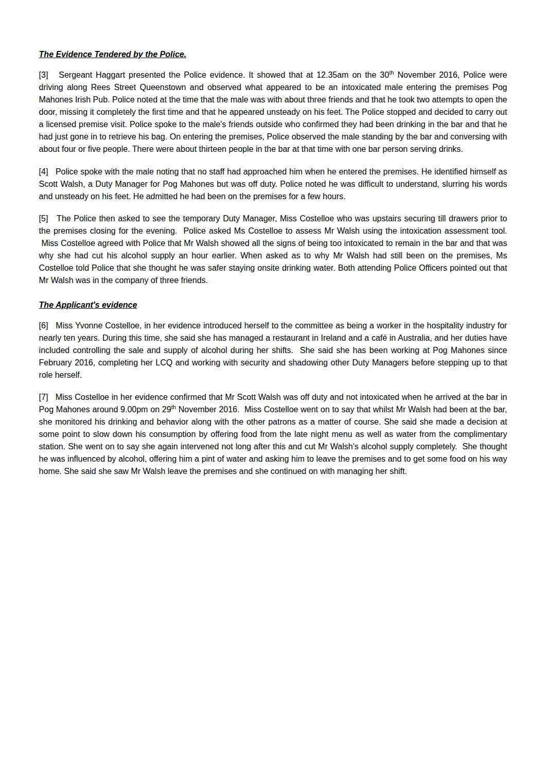The Evidence Tendered by the Police.
[3] Sergeant Haggart presented the Police evidence. It showed that at 12.35am on the 30th November 2016, Police were driving along Rees Street Queenstown and observed what appeared to be an intoxicated male entering the premises Pog Mahones Irish Pub. Police noted at the time that the male was with about three friends and that he took two attempts to open the door, missing it completely the first time and that he appeared unsteady on his feet. The Police stopped and decided to carry out a licensed premise visit. Police spoke to the male's friends outside who confirmed they had been drinking in the bar and that he had just gone in to retrieve his bag. On entering the premises, Police observed the male standing by the bar and conversing with about four or five people. There were about thirteen people in the bar at that time with one bar person serving drinks.
[4] Police spoke with the male noting that no staff had approached him when he entered the premises. He identified himself as Scott Walsh, a Duty Manager for Pog Mahones but was off duty. Police noted he was difficult to understand, slurring his words and unsteady on his feet. He admitted he had been on the premises for a few hours.
[5] The Police then asked to see the temporary Duty Manager, Miss Costelloe who was upstairs securing till drawers prior to the premises closing for the evening. Police asked Ms Costelloe to assess Mr Walsh using the intoxication assessment tool. Miss Costelloe agreed with Police that Mr Walsh showed all the signs of being too intoxicated to remain in the bar and that was why she had cut his alcohol supply an hour earlier. When asked as to why Mr Walsh had still been on the premises, Ms Costelloe told Police that she thought he was safer staying onsite drinking water. Both attending Police Officers pointed out that Mr Walsh was in the company of three friends.
The Applicant's evidence
[6] Miss Yvonne Costelloe, in her evidence introduced herself to the committee as being a worker in the hospitality industry for nearly ten years. During this time, she said she has managed a restaurant in Ireland and a café in Australia, and her duties have included controlling the sale and supply of alcohol during her shifts. She said she has been working at Pog Mahones since February 2016, completing her LCQ and working with security and shadowing other Duty Managers before stepping up to that role herself.
[7] Miss Costelloe in her evidence confirmed that Mr Scott Walsh was off duty and not intoxicated when he arrived at the bar in Pog Mahones around 9.00pm on 29th November 2016. Miss Costelloe went on to say that whilst Mr Walsh had been at the bar, she monitored his drinking and behavior along with the other patrons as a matter of course. She said she made a decision at some point to slow down his consumption by offering food from the late night menu as well as water from the complimentary station. She went on to say she again intervened not long after this and cut Mr Walsh's alcohol supply completely. She thought he was influenced by alcohol, offering him a pint of water and asking him to leave the premises and to get some food on his way home. She said she saw Mr Walsh leave the premises and she continued on with managing her shift.